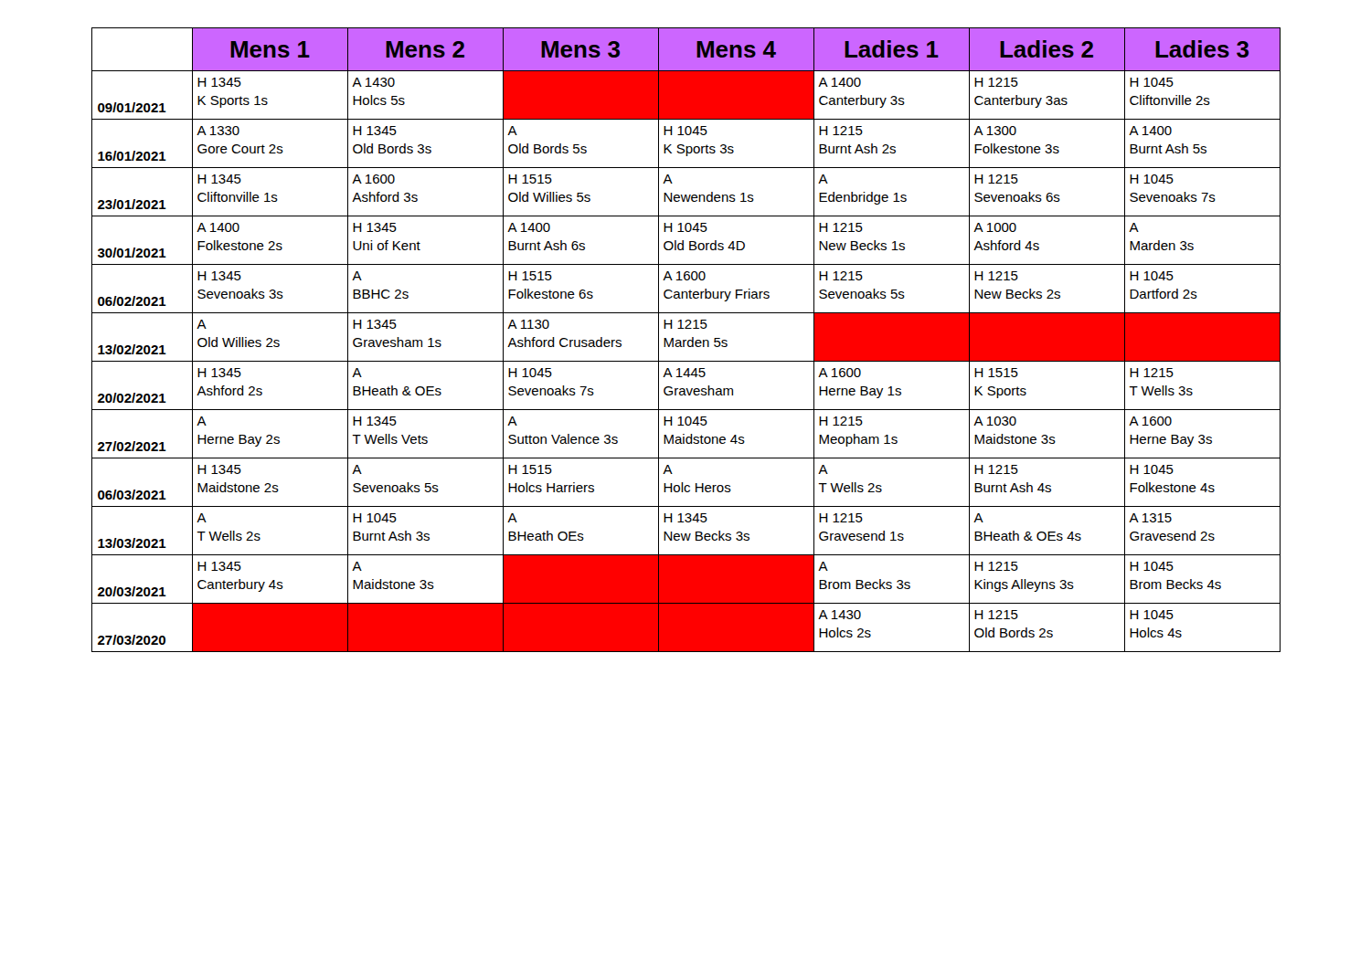| | Mens 1 | Mens 2 | Mens 3 | Mens 4 | Ladies 1 | Ladies 2 | Ladies 3 |
| --- | --- | --- | --- | --- | --- | --- | --- |
| 09/01/2021 | H 1345 K Sports 1s | A 1430 Holcs 5s | | | A 1400 Canterbury 3s | H 1215 Canterbury 3as | H 1045 Cliftonville 2s |
| 16/01/2021 | A 1330 Gore Court 2s | H 1345 Old Bords 3s | A Old Bords 5s | H 1045 K Sports 3s | H 1215 Burnt Ash 2s | A 1300 Folkestone 3s | A 1400 Burnt Ash 5s |
| 23/01/2021 | H 1345 Cliftonville 1s | A 1600 Ashford 3s | H 1515 Old Willies 5s | A Newendens 1s | A Edenbridge 1s | H 1215 Sevenoaks 6s | H 1045 Sevenoaks 7s |
| 30/01/2021 | A 1400 Folkestone 2s | H 1345 Uni of Kent | A 1400 Burnt Ash 6s | H 1045 Old Bords 4D | H 1215 New Becks 1s | A 1000 Ashford 4s | A Marden 3s |
| 06/02/2021 | H 1345 Sevenoaks 3s | A BBHC 2s | H 1515 Folkestone 6s | A 1600 Canterbury Friars | H 1215 Sevenoaks 5s | H 1215 New Becks 2s | H 1045 Dartford 2s |
| 13/02/2021 | A Old Willies 2s | H 1345 Gravesham 1s | A 1130 Ashford Crusaders | H 1215 Marden 5s | | | |
| 20/02/2021 | H 1345 Ashford 2s | A BHeath & OEs | H 1045 Sevenoaks 7s | A 1445 Gravesham | A 1600 Herne Bay 1s | H 1515 K Sports | H 1215 T Wells 3s |
| 27/02/2021 | A Herne Bay 2s | H 1345 T Wells Vets | A Sutton Valence 3s | H 1045 Maidstone 4s | H 1215 Meopham 1s | A 1030 Maidstone 3s | A 1600 Herne Bay 3s |
| 06/03/2021 | H 1345 Maidstone 2s | A Sevenoaks 5s | H 1515 Holcs Harriers | A Holc Heros | A T Wells 2s | H 1215 Burnt Ash 4s | H 1045 Folkestone 4s |
| 13/03/2021 | A T Wells 2s | H 1045 Burnt Ash 3s | A BHeath OEs | H 1345 New Becks 3s | H 1215 Gravesend 1s | A BHeath & OEs 4s | A 1315 Gravesend 2s |
| 20/03/2021 | H 1345 Canterbury 4s | A Maidstone 3s | | | A Brom Becks 3s | H 1215 Kings Alleyns 3s | H 1045 Brom Becks 4s |
| 27/03/2020 | | | | | A 1430 Holcs 2s | H 1215 Old Bords 2s | H 1045 Holcs 4s |